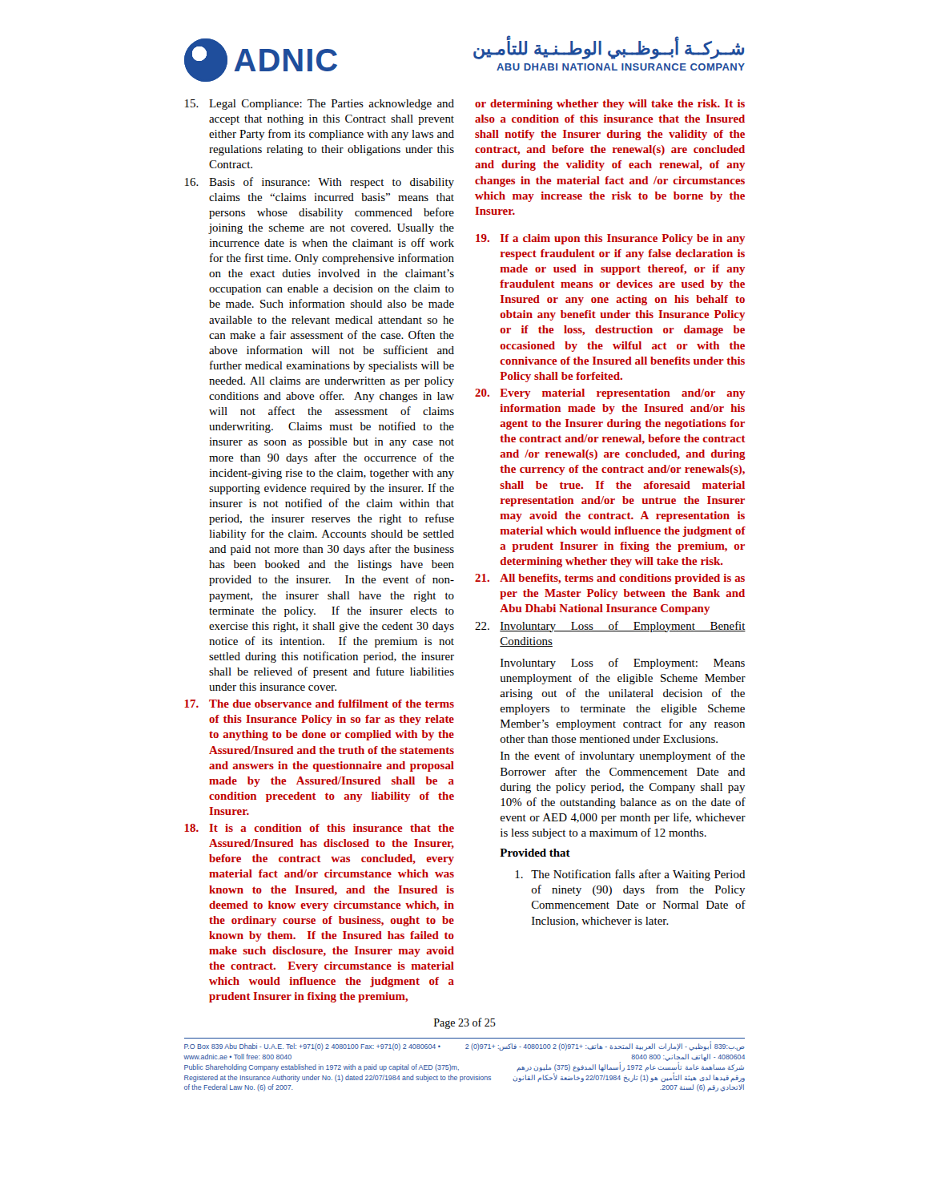ADNIC
شــركــة أبــوظــبي الوطــنـية للتأمـين
ABU DHABI NATIONAL INSURANCE COMPANY
15. Legal Compliance: The Parties acknowledge and accept that nothing in this Contract shall prevent either Party from its compliance with any laws and regulations relating to their obligations under this Contract.
16. Basis of insurance: With respect to disability claims the “claims incurred basis” means that persons whose disability commenced before joining the scheme are not covered. Usually the incurrence date is when the claimant is off work for the first time. Only comprehensive information on the exact duties involved in the claimant’s occupation can enable a decision on the claim to be made. Such information should also be made available to the relevant medical attendant so he can make a fair assessment of the case. Often the above information will not be sufficient and further medical examinations by specialists will be needed. All claims are underwritten as per policy conditions and above offer. Any changes in law will not affect the assessment of claims underwriting. Claims must be notified to the insurer as soon as possible but in any case not more than 90 days after the occurrence of the incident-giving rise to the claim, together with any supporting evidence required by the insurer. If the insurer is not notified of the claim within that period, the insurer reserves the right to refuse liability for the claim. Accounts should be settled and paid not more than 30 days after the business has been booked and the listings have been provided to the insurer. In the event of non-payment, the insurer shall have the right to terminate the policy. If the insurer elects to exercise this right, it shall give the cedent 30 days notice of its intention. If the premium is not settled during this notification period, the insurer shall be relieved of present and future liabilities under this insurance cover.
17. The due observance and fulfilment of the terms of this Insurance Policy in so far as they relate to anything to be done or complied with by the Assured/Insured and the truth of the statements and answers in the questionnaire and proposal made by the Assured/Insured shall be a condition precedent to any liability of the Insurer.
18. It is a condition of this insurance that the Assured/Insured has disclosed to the Insurer, before the contract was concluded, every material fact and/or circumstance which was known to the Insured, and the Insured is deemed to know every circumstance which, in the ordinary course of business, ought to be known by them. If the Insured has failed to make such disclosure, the Insurer may avoid the contract. Every circumstance is material which would influence the judgment of a prudent Insurer in fixing the premium,
or determining whether they will take the risk. It is also a condition of this insurance that the Insured shall notify the Insurer during the validity of the contract, and before the renewal(s) are concluded and during the validity of each renewal, of any changes in the material fact and /or circumstances which may increase the risk to be borne by the Insurer.
19. If a claim upon this Insurance Policy be in any respect fraudulent or if any false declaration is made or used in support thereof, or if any fraudulent means or devices are used by the Insured or any one acting on his behalf to obtain any benefit under this Insurance Policy or if the loss, destruction or damage be occasioned by the wilful act or with the connivance of the Insured all benefits under this Policy shall be forfeited.
20. Every material representation and/or any information made by the Insured and/or his agent to the Insurer during the negotiations for the contract and/or renewal, before the contract and /or renewal(s) are concluded, and during the currency of the contract and/or renewals(s), shall be true. If the aforesaid material representation and/or be untrue the Insurer may avoid the contract. A representation is material which would influence the judgment of a prudent Insurer in fixing the premium, or determining whether they will take the risk.
21. All benefits, terms and conditions provided is as per the Master Policy between the Bank and Abu Dhabi National Insurance Company
22. Involuntary Loss of Employment Benefit Conditions
Involuntary Loss of Employment: Means unemployment of the eligible Scheme Member arising out of the unilateral decision of the employers to terminate the eligible Scheme Member’s employment contract for any reason other than those mentioned under Exclusions.
In the event of involuntary unemployment of the Borrower after the Commencement Date and during the policy period, the Company shall pay 10% of the outstanding balance as on the date of event or AED 4,000 per month per life, whichever is less subject to a maximum of 12 months.
Provided that
1. The Notification falls after a Waiting Period of ninety (90) days from the Policy Commencement Date or Normal Date of Inclusion, whichever is later.
Page 23 of 25
P.O Box 839 Abu Dhabi - U.A.E. Tel: +971(0) 2 4080100 Fax: +971(0) 2 4080604 • www.adnic.ae • Toll free: 800 8040
ص.ب:839 أبوظبي - الإمارات العربية المتحدة - هاتف: +971(0) 2 4080100 - فاكس: +971(0) 2 4080604 - الهاتف المجاني: 800 8040
Public Shareholding Company established in 1972 with a paid up capital of AED (375)m, Registered at the Insurance Authority under No. (1) dated 22/07/1984 and subject to the provisions of the Federal Law No. (6) of 2007.
شركة مساهمة عامة تأسست عام 1972 رأسمالها المدفوع (375) مليون درهم ورقم قيدها لدى هيئة التأمين هو (1) تاريخ 22/07/1984 وخاضعة لأحكام القانون الاتحادي رقم (6) لسنة 2007.